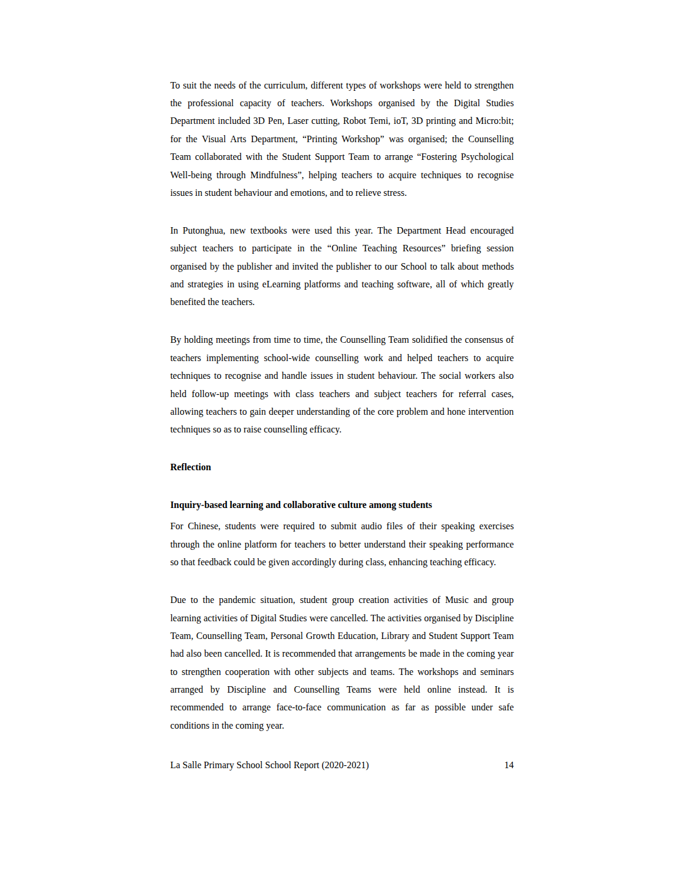To suit the needs of the curriculum, different types of workshops were held to strengthen the professional capacity of teachers. Workshops organised by the Digital Studies Department included 3D Pen, Laser cutting, Robot Temi, ioT, 3D printing and Micro:bit; for the Visual Arts Department, “Printing Workshop” was organised; the Counselling Team collaborated with the Student Support Team to arrange “Fostering Psychological Well-being through Mindfulness”, helping teachers to acquire techniques to recognise issues in student behaviour and emotions, and to relieve stress.
In Putonghua, new textbooks were used this year. The Department Head encouraged subject teachers to participate in the “Online Teaching Resources” briefing session organised by the publisher and invited the publisher to our School to talk about methods and strategies in using eLearning platforms and teaching software, all of which greatly benefited the teachers.
By holding meetings from time to time, the Counselling Team solidified the consensus of teachers implementing school-wide counselling work and helped teachers to acquire techniques to recognise and handle issues in student behaviour. The social workers also held follow-up meetings with class teachers and subject teachers for referral cases, allowing teachers to gain deeper understanding of the core problem and hone intervention techniques so as to raise counselling efficacy.
Reflection
Inquiry-based learning and collaborative culture among students
For Chinese, students were required to submit audio files of their speaking exercises through the online platform for teachers to better understand their speaking performance so that feedback could be given accordingly during class, enhancing teaching efficacy.
Due to the pandemic situation, student group creation activities of Music and group learning activities of Digital Studies were cancelled. The activities organised by Discipline Team, Counselling Team, Personal Growth Education, Library and Student Support Team had also been cancelled. It is recommended that arrangements be made in the coming year to strengthen cooperation with other subjects and teams. The workshops and seminars arranged by Discipline and Counselling Teams were held online instead. It is recommended to arrange face-to-face communication as far as possible under safe conditions in the coming year.
La Salle Primary School School Report (2020-2021) 14